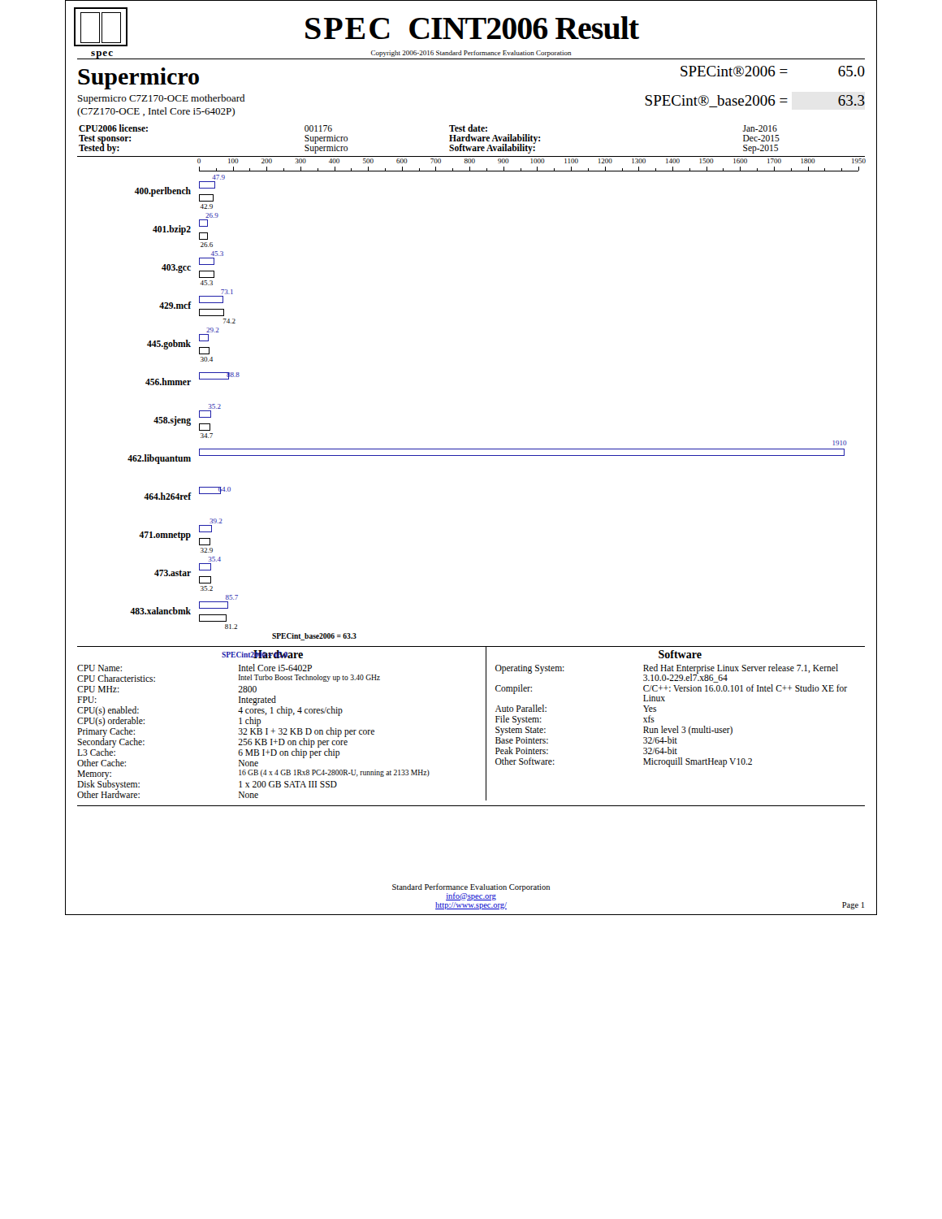spec
SPEC CINT2006 Result
Copyright 2006-2016 Standard Performance Evaluation Corporation
Supermicro
Supermicro C7Z170-OCE motherboard
(C7Z170-OCE , Intel Core i5-6402P)
SPECint®2006 = 65.0
SPECint®_base2006 = 63.3
| CPU2006 license: | 001176 | Test date: | Jan-2016 |
| Test sponsor: | Supermicro | Hardware Availability: | Dec-2015 |
| Tested by: | Supermicro | Software Availability: | Sep-2015 |
0 100 200 300 400 500 600 700 800 900 1000 1100 1200 1300 1400 1500 1600 1700 1800 1950
400.perlbench
47.9
42.9
401.bzip2
26.9
26.6
403.gcc
45.3
45.3
429.mcf
73.1
74.2
445.gobmk
29.2
30.4
456.hmmer
88.8
458.sjeng
35.2
34.7
462.libquantum
1910
464.h264ref
64.0
471.omnetpp
39.2
32.9
473.astar
35.4
35.2
483.xalancbmk
85.7
81.2
SPECint_base2006 = 63.3
SPECint2006 = 65.0
Hardware
| CPU Name: | Intel Core i5-6402P |
| CPU Characteristics: | Intel Turbo Boost Technology up to 3.40 GHz |
| CPU MHz: | 2800 |
| FPU: | Integrated |
| CPU(s) enabled: | 4 cores, 1 chip, 4 cores/chip |
| CPU(s) orderable: | 1 chip |
| Primary Cache: | 32 KB I + 32 KB D on chip per core |
| Secondary Cache: | 256 KB I+D on chip per core |
| L3 Cache: | 6 MB I+D on chip per chip |
| Other Cache: | None |
| Memory: | 16 GB (4 x 4 GB 1Rx8 PC4-2800R-U, running at 2133 MHz) |
| Disk Subsystem: | 1 x 200 GB SATA III SSD |
| Other Hardware: | None |
Software
| Operating System: | Red Hat Enterprise Linux Server release 7.1, Kernel 3.10.0-229.el7.x86_64 |
| Compiler: | C/C++: Version 16.0.0.101 of Intel C++ Studio XE for Linux |
| Auto Parallel: | Yes |
| File System: | xfs |
| System State: | Run level 3 (multi-user) |
| Base Pointers: | 32/64-bit |
| Peak Pointers: | 32/64-bit |
| Other Software: | Microquill SmartHeap V10.2 |
Standard Performance Evaluation Corporation
info@spec.org
http://www.spec.org/
Page 1